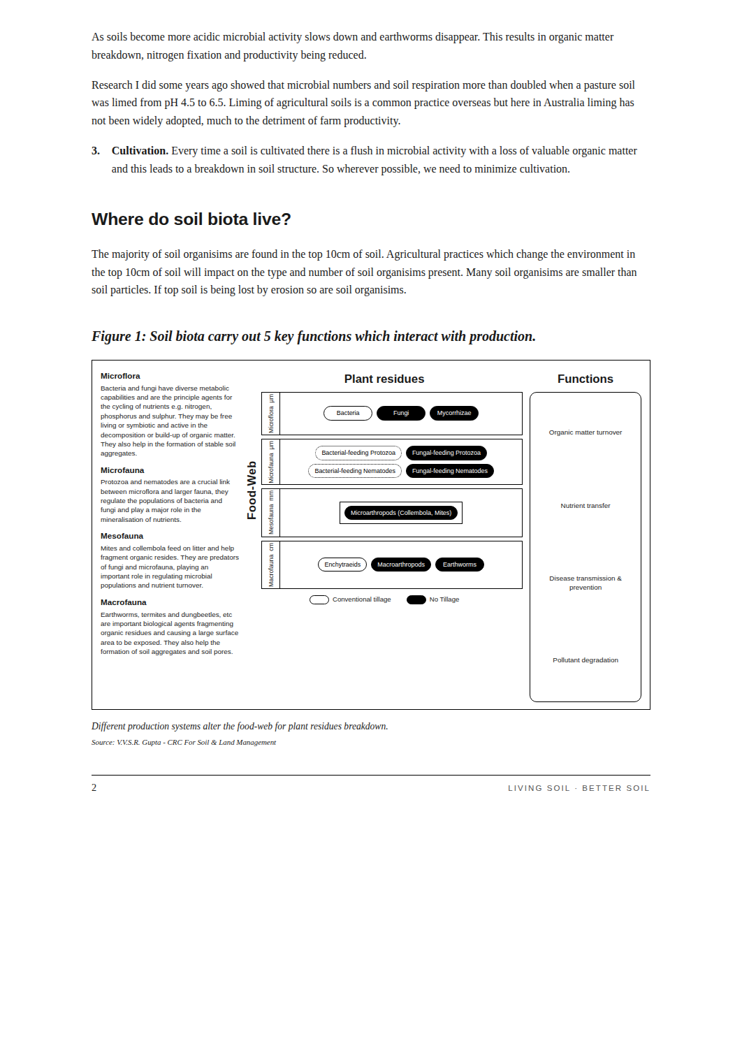As soils become more acidic microbial activity slows down and earthworms disappear. This results in organic matter breakdown, nitrogen fixation and productivity being reduced.
Research I did some years ago showed that microbial numbers and soil respiration more than doubled when a pasture soil was limed from pH 4.5 to 6.5. Liming of agricultural soils is a common practice overseas but here in Australia liming has not been widely adopted, much to the detriment of farm productivity.
3. Cultivation. Every time a soil is cultivated there is a flush in microbial activity with a loss of valuable organic matter and this leads to a breakdown in soil structure. So wherever possible, we need to minimize cultivation.
Where do soil biota live?
The majority of soil organisims are found in the top 10cm of soil. Agricultural practices which change the environment in the top 10cm of soil will impact on the type and number of soil organisims present. Many soil organisims are smaller than soil particles. If top soil is being lost by erosion so are soil organisims.
Figure 1: Soil biota carry out 5 key functions which interact with production.
Microflora
Bacteria and fungi have diverse metabolic capabilities and are the principle agents for the cycling of nutrients e.g. nitrogen, phosphorus and sulphur. They may be free living or symbiotic and active in the decomposition or build-up of organic matter. They also help in the formation of stable soil aggregates.
Microfauna
Protozoa and nematodes are a crucial link between microflora and larger fauna, they regulate the populations of bacteria and fungi and play a major role in the mineralisation of nutrients.
Mesofauna
Mites and collembola feed on litter and help fragment organic resides. They are predators of fungi and microfauna, playing an important role in regulating microbial populations and nutrient turnover.
Macrofauna
Earthworms, termites and dungbeetles, etc are important biological agents fragmenting organic residues and causing a large surface area to be exposed. They also help the formation of soil aggregates and soil pores.
Plant residues
Food-Web
Microflora µm
Bacteria
Fungi
Mycorrhizae
Microfauna µm
Bacterial-feeding Protozoa
Fungal-feeding Protozoa
Bacterial-feeding Nematodes
Fungal-feeding Nematodes
Mesofauna mm
Microarthropods (Collembola, Mites)
Macrofauna cm
Enchytraeids
Macroarthropods
Earthworms
Conventional tillage No Tillage
Functions
Organic matter turnover
Nutrient transfer
Disease transmission & prevention
Pollutant degradation
Different production systems alter the food-web for plant residues breakdown.
Source: V.V.S.R. Gupta - CRC For Soil & Land Management
2 LIVING SOIL · BETTER SOIL